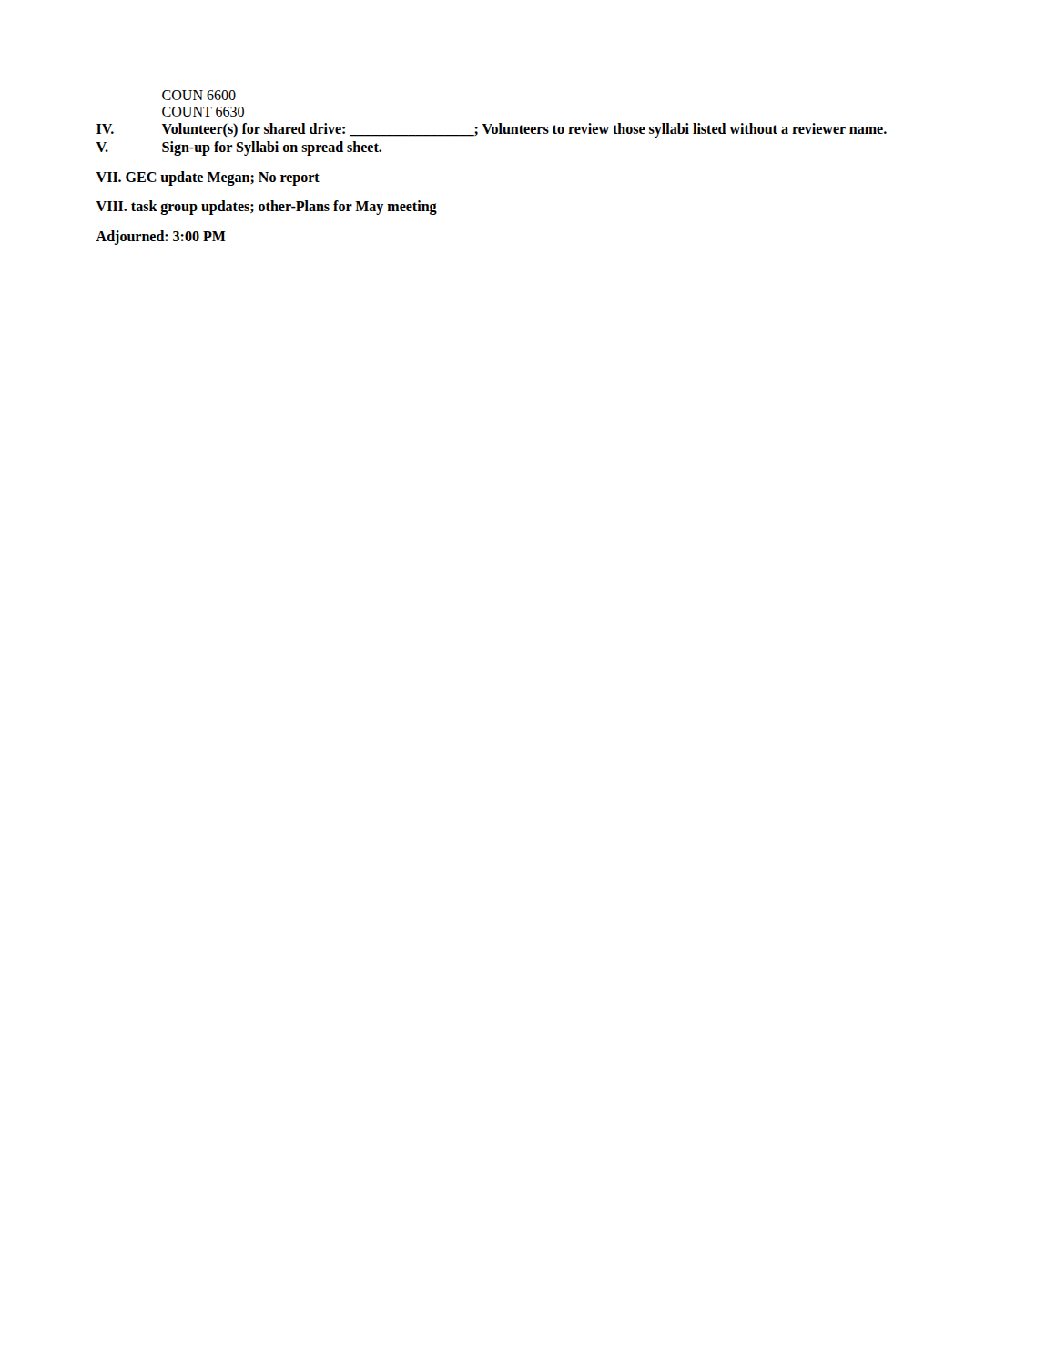COUN 6600
COUNT 6630
IV. Volunteer(s) for shared drive: _________________; Volunteers to review those syllabi listed without a reviewer name.
V. Sign-up for Syllabi on spread sheet.
VII. GEC update Megan; No report
VIII. task group updates; other-Plans for May meeting
Adjourned: 3:00 PM